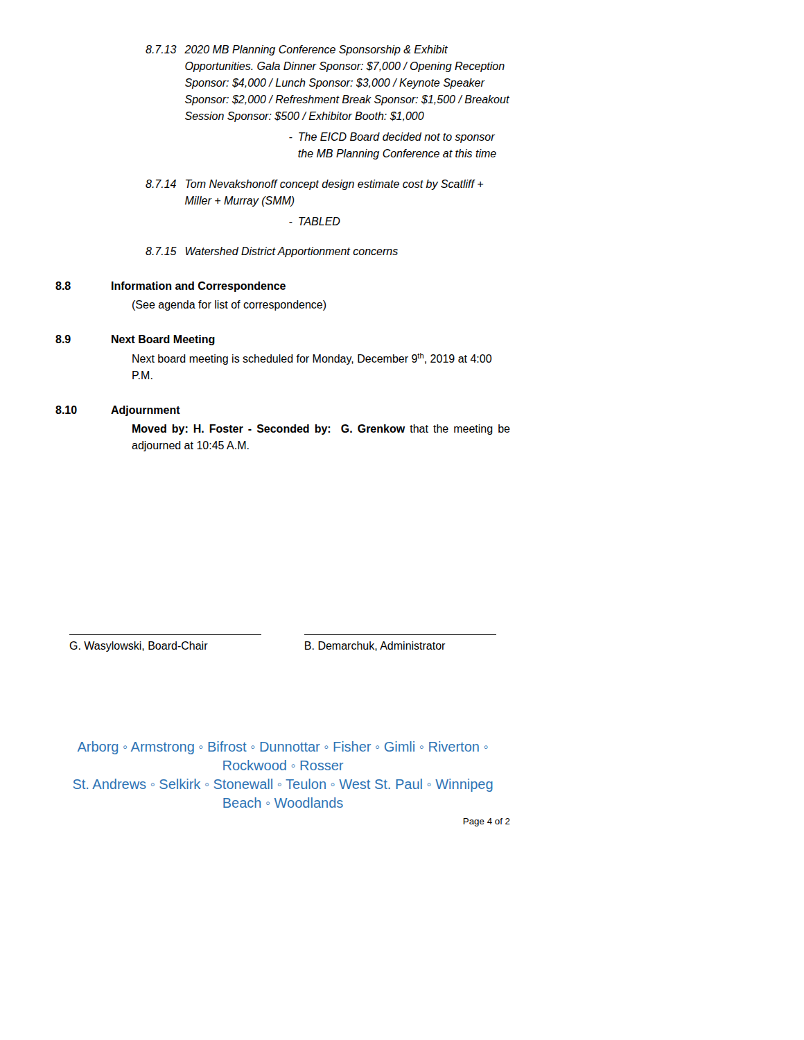8.7.13
2020 MB Planning Conference Sponsorship & Exhibit Opportunities. Gala Dinner Sponsor: $7,000 / Opening Reception Sponsor: $4,000 / Lunch Sponsor: $3,000 / Keynote Speaker Sponsor: $2,000 / Refreshment Break Sponsor: $1,500 / Breakout Session Sponsor: $500 / Exhibitor Booth: $1,000
- The EICD Board decided not to sponsor the MB Planning Conference at this time
8.7.14
Tom Nevakshonoff concept design estimate cost by Scatliff + Miller + Murray (SMM)
- TABLED
8.7.15
Watershed District Apportionment concerns
8.8
Information and Correspondence
(See agenda for list of correspondence)
8.9
Next Board Meeting
Next board meeting is scheduled for Monday, December 9th, 2019 at 4:00 P.M.
8.10
Adjournment
Moved by: H. Foster - Seconded by: G. Grenkow that the meeting be adjourned at 10:45 A.M.
G. Wasylowski, Board-Chair
B. Demarchuk, Administrator
Arborg ◦ Armstrong ◦ Bifrost ◦ Dunnottar ◦ Fisher ◦ Gimli ◦ Riverton ◦ Rockwood ◦ Rosser
St. Andrews ◦ Selkirk ◦ Stonewall ◦ Teulon ◦ West St. Paul ◦ Winnipeg Beach ◦ Woodlands
Page 4 of 2